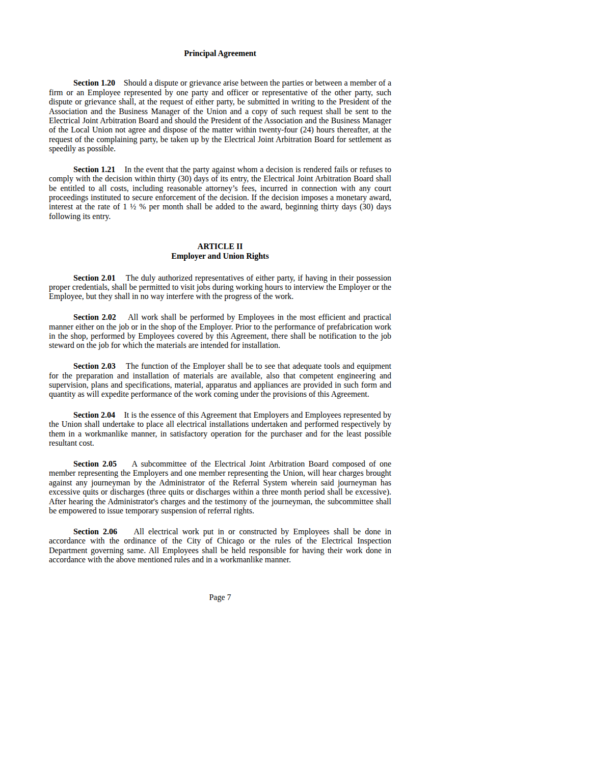Principal Agreement
Section 1.20 Should a dispute or grievance arise between the parties or between a member of a firm or an Employee represented by one party and officer or representative of the other party, such dispute or grievance shall, at the request of either party, be submitted in writing to the President of the Association and the Business Manager of the Union and a copy of such request shall be sent to the Electrical Joint Arbitration Board and should the President of the Association and the Business Manager of the Local Union not agree and dispose of the matter within twenty-four (24) hours thereafter, at the request of the complaining party, be taken up by the Electrical Joint Arbitration Board for settlement as speedily as possible.
Section 1.21 In the event that the party against whom a decision is rendered fails or refuses to comply with the decision within thirty (30) days of its entry, the Electrical Joint Arbitration Board shall be entitled to all costs, including reasonable attorney’s fees, incurred in connection with any court proceedings instituted to secure enforcement of the decision. If the decision imposes a monetary award, interest at the rate of 1 ½ % per month shall be added to the award, beginning thirty days (30) days following its entry.
ARTICLE II
Employer and Union Rights
Section 2.01 The duly authorized representatives of either party, if having in their possession proper credentials, shall be permitted to visit jobs during working hours to interview the Employer or the Employee, but they shall in no way interfere with the progress of the work.
Section 2.02 All work shall be performed by Employees in the most efficient and practical manner either on the job or in the shop of the Employer. Prior to the performance of prefabrication work in the shop, performed by Employees covered by this Agreement, there shall be notification to the job steward on the job for which the materials are intended for installation.
Section 2.03 The function of the Employer shall be to see that adequate tools and equipment for the preparation and installation of materials are available, also that competent engineering and supervision, plans and specifications, material, apparatus and appliances are provided in such form and quantity as will expedite performance of the work coming under the provisions of this Agreement.
Section 2.04 It is the essence of this Agreement that Employers and Employees represented by the Union shall undertake to place all electrical installations undertaken and performed respectively by them in a workmanlike manner, in satisfactory operation for the purchaser and for the least possible resultant cost.
Section 2.05 A subcommittee of the Electrical Joint Arbitration Board composed of one member representing the Employers and one member representing the Union, will hear charges brought against any journeyman by the Administrator of the Referral System wherein said journeyman has excessive quits or discharges (three quits or discharges within a three month period shall be excessive). After hearing the Administrator's charges and the testimony of the journeyman, the subcommittee shall be empowered to issue temporary suspension of referral rights.
Section 2.06 All electrical work put in or constructed by Employees shall be done in accordance with the ordinance of the City of Chicago or the rules of the Electrical Inspection Department governing same. All Employees shall be held responsible for having their work done in accordance with the above mentioned rules and in a workmanlike manner.
Page 7